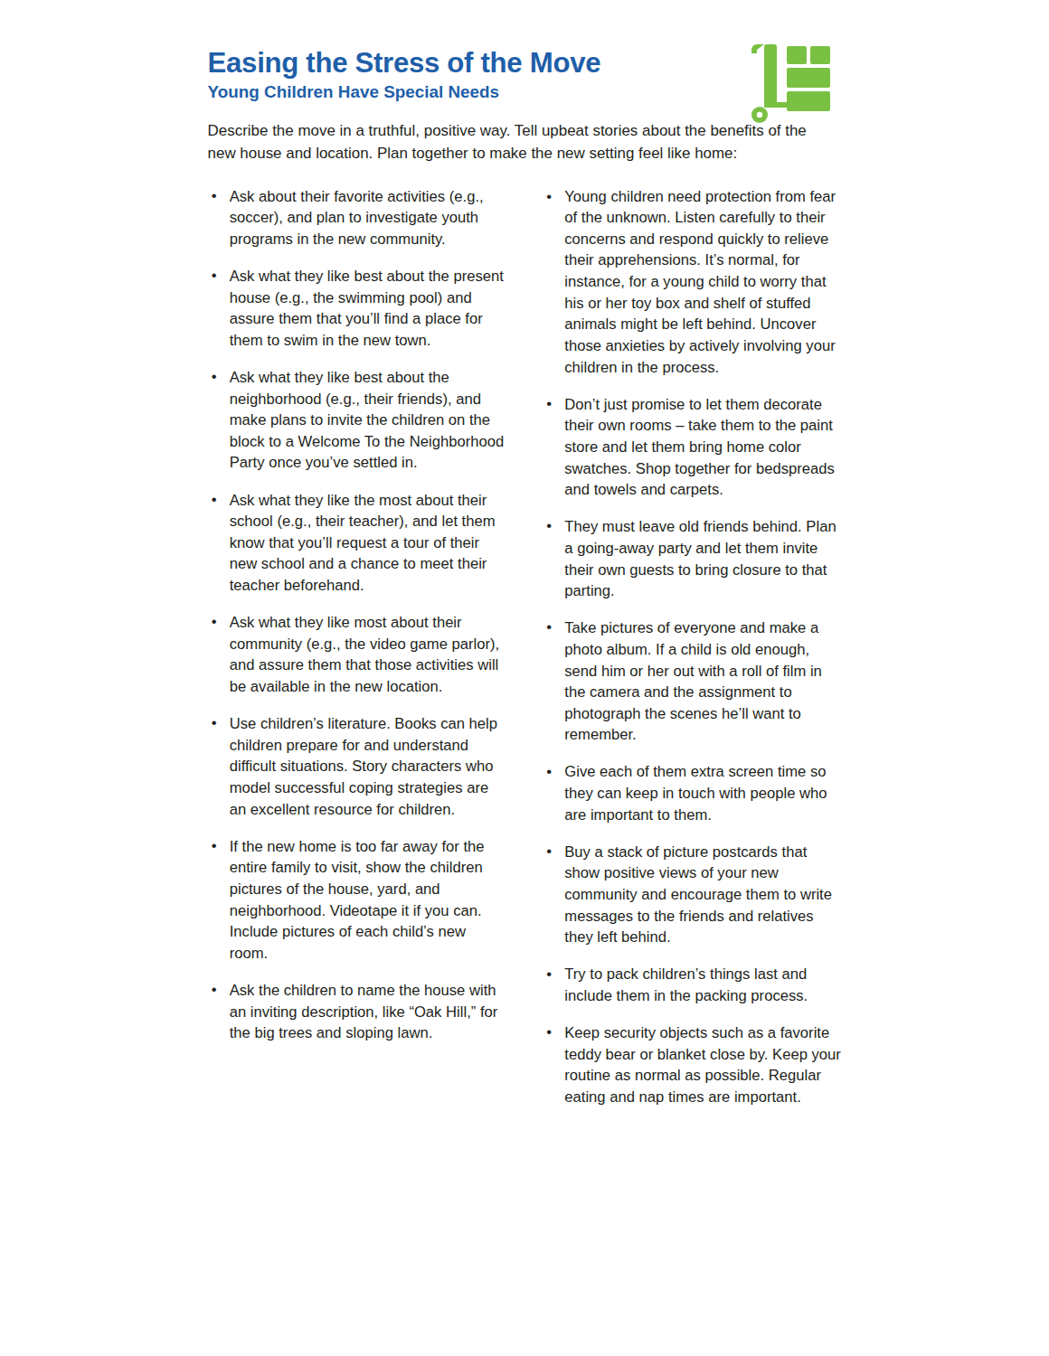Easing the Stress of the Move
Young Children Have Special Needs
Describe the move in a truthful, positive way. Tell upbeat stories about the benefits of the new house and location. Plan together to make the new setting feel like home:
Ask about their favorite activities (e.g., soccer), and plan to investigate youth programs in the new community.
Ask what they like best about the present house (e.g., the swimming pool) and assure them that you’ll find a place for them to swim in the new town.
Ask what they like best about the neighborhood (e.g., their friends), and make plans to invite the children on the block to a Welcome To the Neighborhood Party once you’ve settled in.
Ask what they like the most about their school (e.g., their teacher), and let them know that you’ll request a tour of their new school and a chance to meet their teacher beforehand.
Ask what they like most about their community (e.g., the video game parlor), and assure them that those activities will be available in the new location.
Use children’s literature. Books can help children prepare for and understand difficult situations. Story characters who model successful coping strategies are an excellent resource for children.
If the new home is too far away for the entire family to visit, show the children pictures of the house, yard, and neighborhood. Videotape it if you can. Include pictures of each child’s new room.
Ask the children to name the house with an inviting description, like “Oak Hill,” for the big trees and sloping lawn.
Young children need protection from fear of the unknown. Listen carefully to their concerns and respond quickly to relieve their apprehensions. It’s normal, for instance, for a young child to worry that his or her toy box and shelf of stuffed animals might be left behind. Uncover those anxieties by actively involving your children in the process.
Don’t just promise to let them decorate their own rooms – take them to the paint store and let them bring home color swatches. Shop together for bedspreads and towels and carpets.
They must leave old friends behind. Plan a going-away party and let them invite their own guests to bring closure to that parting.
Take pictures of everyone and make a photo album. If a child is old enough, send him or her out with a roll of film in the camera and the assignment to photograph the scenes he’ll want to remember.
Give each of them extra screen time so they can keep in touch with people who are important to them.
Buy a stack of picture postcards that show positive views of your new community and encourage them to write messages to the friends and relatives they left behind.
Try to pack children’s things last and include them in the packing process.
Keep security objects such as a favorite teddy bear or blanket close by. Keep your routine as normal as possible. Regular eating and nap times are important.